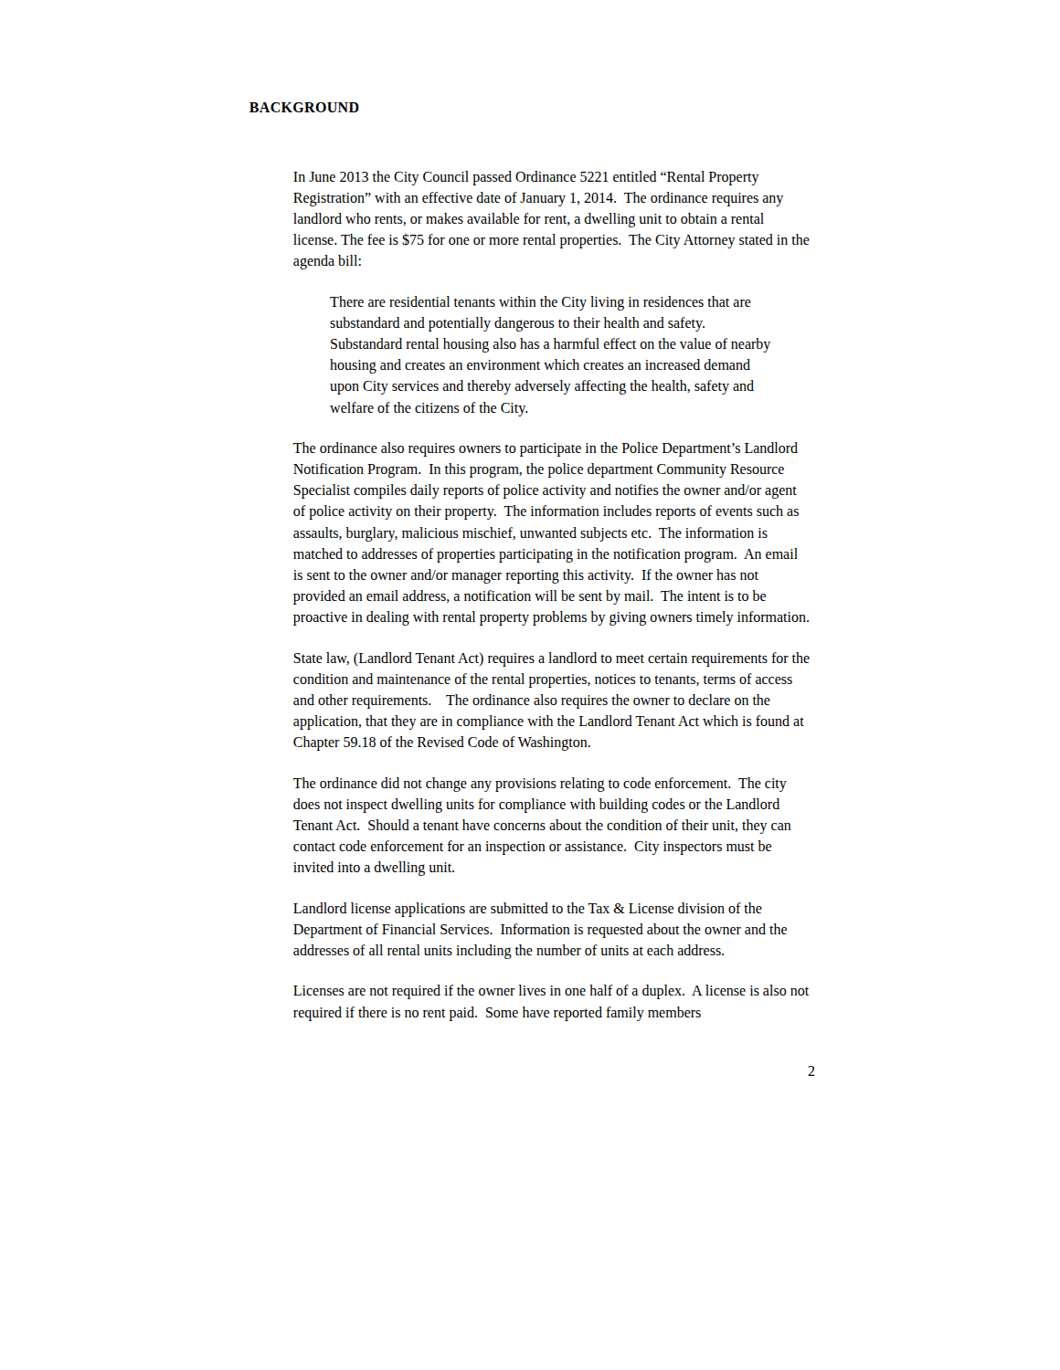BACKGROUND
In June 2013 the City Council passed Ordinance 5221 entitled “Rental Property Registration” with an effective date of January 1, 2014. The ordinance requires any landlord who rents, or makes available for rent, a dwelling unit to obtain a rental license. The fee is $75 for one or more rental properties. The City Attorney stated in the agenda bill:
There are residential tenants within the City living in residences that are substandard and potentially dangerous to their health and safety. Substandard rental housing also has a harmful effect on the value of nearby housing and creates an environment which creates an increased demand upon City services and thereby adversely affecting the health, safety and welfare of the citizens of the City.
The ordinance also requires owners to participate in the Police Department’s Landlord Notification Program. In this program, the police department Community Resource Specialist compiles daily reports of police activity and notifies the owner and/or agent of police activity on their property. The information includes reports of events such as assaults, burglary, malicious mischief, unwanted subjects etc. The information is matched to addresses of properties participating in the notification program. An email is sent to the owner and/or manager reporting this activity. If the owner has not provided an email address, a notification will be sent by mail. The intent is to be proactive in dealing with rental property problems by giving owners timely information.
State law, (Landlord Tenant Act) requires a landlord to meet certain requirements for the condition and maintenance of the rental properties, notices to tenants, terms of access and other requirements. The ordinance also requires the owner to declare on the application, that they are in compliance with the Landlord Tenant Act which is found at Chapter 59.18 of the Revised Code of Washington.
The ordinance did not change any provisions relating to code enforcement. The city does not inspect dwelling units for compliance with building codes or the Landlord Tenant Act. Should a tenant have concerns about the condition of their unit, they can contact code enforcement for an inspection or assistance. City inspectors must be invited into a dwelling unit.
Landlord license applications are submitted to the Tax & License division of the Department of Financial Services. Information is requested about the owner and the addresses of all rental units including the number of units at each address.
Licenses are not required if the owner lives in one half of a duplex. A license is also not required if there is no rent paid. Some have reported family members
2